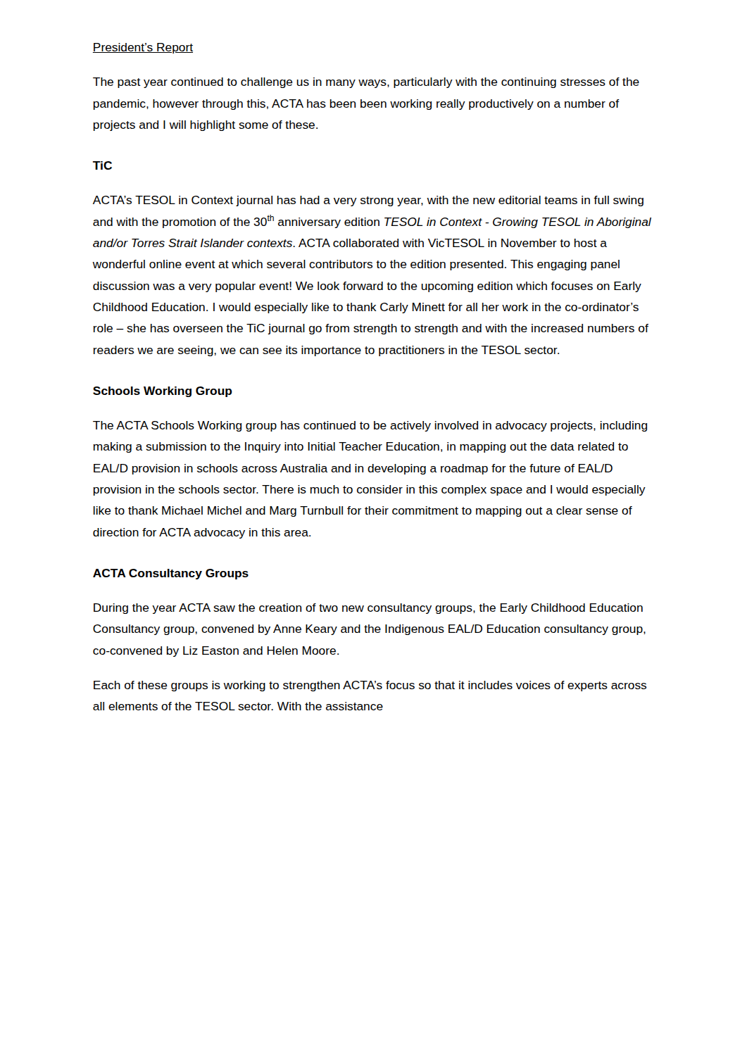President’s Report
The past year continued to challenge us in many ways, particularly with the continuing stresses of the pandemic, however through this, ACTA has been been working really productively on a number of projects and I will highlight some of these.
TiC
ACTA’s TESOL in Context journal has had a very strong year, with the new editorial teams in full swing and with the promotion of the 30th anniversary edition TESOL in Context - Growing TESOL in Aboriginal and/or Torres Strait Islander contexts. ACTA collaborated with VicTESOL in November to host a wonderful online event at which several contributors to the edition presented. This engaging panel discussion was a very popular event! We look forward to the upcoming edition which focuses on Early Childhood Education. I would especially like to thank Carly Minett for all her work in the co-ordinator’s role – she has overseen the TiC journal go from strength to strength and with the increased numbers of readers we are seeing, we can see its importance to practitioners in the TESOL sector.
Schools Working Group
The ACTA Schools Working group has continued to be actively involved in advocacy projects, including making a submission to the Inquiry into Initial Teacher Education, in mapping out the data related to EAL/D provision in schools across Australia and in developing a roadmap for the future of EAL/D provision in the schools sector. There is much to consider in this complex space and I would especially like to thank Michael Michel and Marg Turnbull for their commitment to mapping out a clear sense of direction for ACTA advocacy in this area.
ACTA Consultancy Groups
During the year ACTA saw the creation of two new consultancy groups, the Early Childhood Education Consultancy group, convened by Anne Keary and the Indigenous EAL/D Education consultancy group, co-convened by Liz Easton and Helen Moore.
Each of these groups is working to strengthen ACTA’s focus so that it includes voices of experts across all elements of the TESOL sector. With the assistance